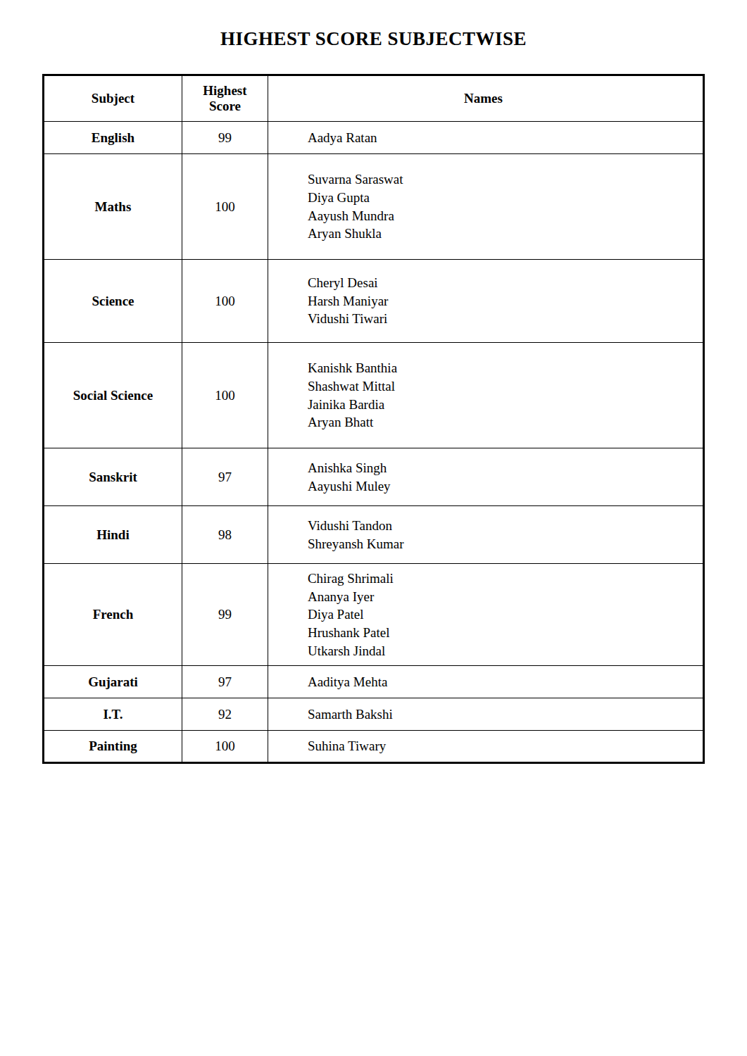HIGHEST SCORE SUBJECTWISE
| Subject | Highest Score | Names |
| --- | --- | --- |
| English | 99 | Aadya Ratan |
| Maths | 100 | Suvarna Saraswat Diya Gupta Aayush Mundra Aryan Shukla |
| Science | 100 | Cheryl Desai Harsh Maniyar Vidushi Tiwari |
| Social Science | 100 | Kanishk Banthia Shashwat Mittal Jainika Bardia Aryan Bhatt |
| Sanskrit | 97 | Anishka Singh Aayushi Muley |
| Hindi | 98 | Vidushi Tandon Shreyansh Kumar |
| French | 99 | Chirag Shrimali Ananya Iyer Diya Patel Hrushank Patel Utkarsh Jindal |
| Gujarati | 97 | Aaditya Mehta |
| I.T. | 92 | Samarth Bakshi |
| Painting | 100 | Suhina Tiwary |